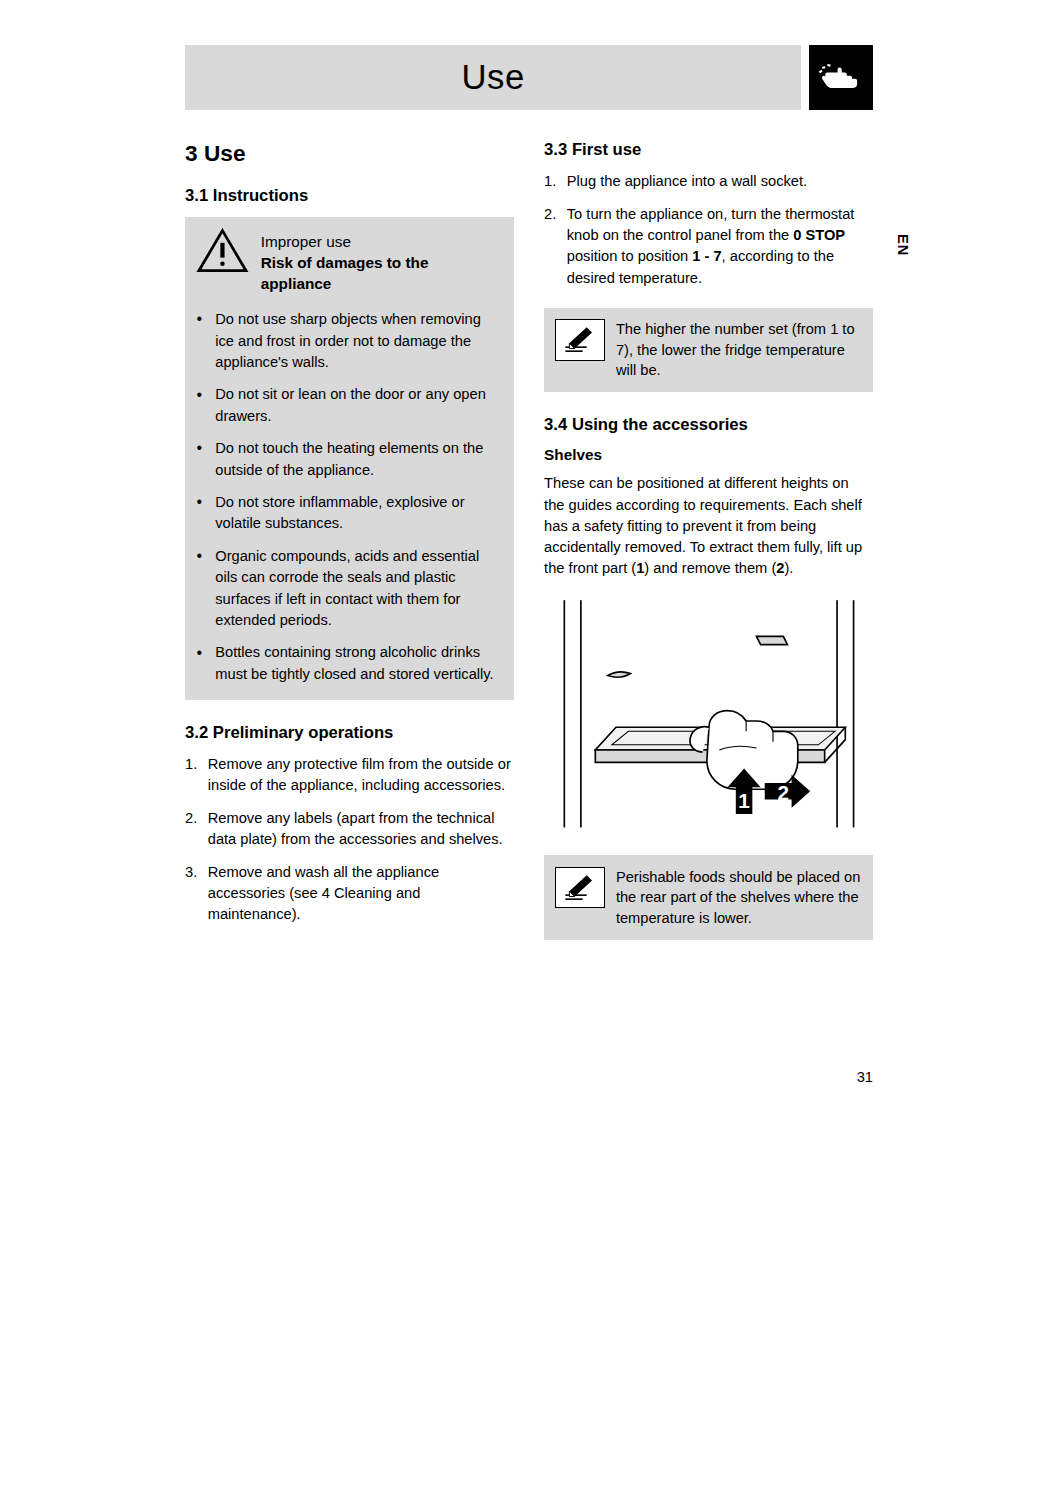Use
EN
3 Use
3.1 Instructions
Improper use
Risk of damages to the appliance
Do not use sharp objects when removing ice and frost in order not to damage the appliance's walls.
Do not sit or lean on the door or any open drawers.
Do not touch the heating elements on the outside of the appliance.
Do not store inflammable, explosive or volatile substances.
Organic compounds, acids and essential oils can corrode the seals and plastic surfaces if left in contact with them for extended periods.
Bottles containing strong alcoholic drinks must be tightly closed and stored vertically.
3.2 Preliminary operations
Remove any protective film from the outside or inside of the appliance, including accessories.
Remove any labels (apart from the technical data plate) from the accessories and shelves.
Remove and wash all the appliance accessories (see 4 Cleaning and maintenance).
3.3 First use
Plug the appliance into a wall socket.
To turn the appliance on, turn the thermostat knob on the control panel from the 0 STOP position to position 1 - 7, according to the desired temperature.
The higher the number set (from 1 to 7), the lower the fridge temperature will be.
3.4 Using the accessories
Shelves
These can be positioned at different heights on the guides according to requirements. Each shelf has a safety fitting to prevent it from being accidentally removed. To extract them fully, lift up the front part (1) and remove them (2).
1 2
Perishable foods should be placed on the rear part of the shelves where the temperature is lower.
31